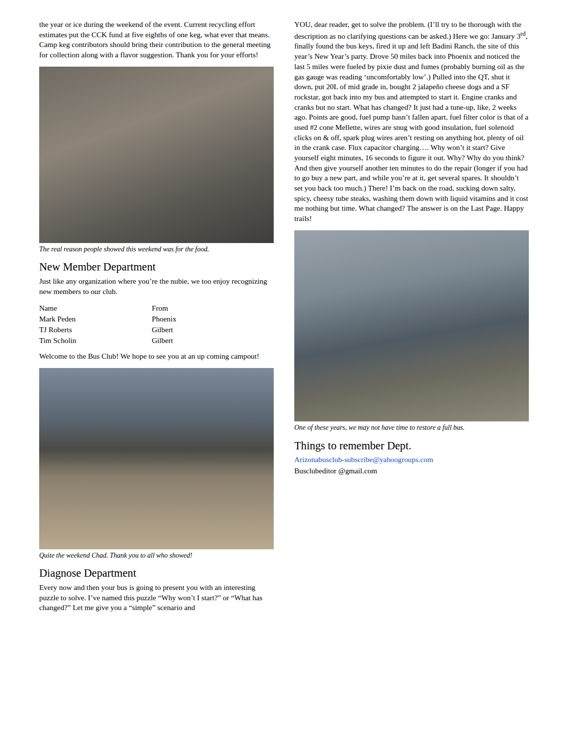the year or ice during the weekend of the event. Current recycling effort estimates put the CCK fund at five eighths of one keg, what ever that means. Camp keg contributors should bring their contribution to the general meeting for collection along with a flavor suggestion. Thank you for your efforts!
The real reason people showed this weekend was for the food.
New Member Department
Just like any organization where you’re the nubie, we too enjoy recognizing new members to our club.
| Name | From |
| Mark Peden | Phoenix |
| TJ Roberts | Gilbert |
| Tim Scholin | Gilbert |
Welcome to the Bus Club! We hope to see you at an up coming campout!
Quite the weekend Chad. Thank you to all who showed!
Diagnose Department
Every now and then your bus is going to present you with an interesting puzzle to solve. I’ve named this puzzle “Why won’t I start?” or “What has changed?” Let me give you a “simple” scenario and
YOU, dear reader, get to solve the problem. (I’ll try to be thorough with the description as no clarifying questions can be asked.) Here we go: January 3rd, finally found the bus keys, fired it up and left Badini Ranch, the site of this year’s New Year’s party. Drove 50 miles back into Phoenix and noticed the last 5 miles were fueled by pixie dust and fumes (probably burning oil as the gas gauge was reading ‘uncomfortably low’.) Pulled into the QT, shut it down, put 20L of mid grade in, bought 2 jalapeño cheese dogs and a SF rockstar, got back into my bus and attempted to start it. Engine cranks and cranks but no start. What has changed? It just had a tune-up, like, 2 weeks ago. Points are good, fuel pump hasn’t fallen apart, fuel filter color is that of a used #2 cone Mellette, wires are snug with good insulation, fuel solenoid clicks on & off, spark plug wires aren’t resting on anything hot, plenty of oil in the crank case. Flux capacitor charging…. Why won’t it start? Give yourself eight minutes, 16 seconds to figure it out. Why? Why do you think? And then give yourself another ten minutes to do the repair (longer if you had to go buy a new part, and while you’re at it, get several spares. It shouldn’t set you back too much.) There! I’m back on the road, sucking down salty, spicy, cheesy tube steaks, washing them down with liquid vitamins and it cost me nothing but time. What changed? The answer is on the Last Page. Happy trails!
One of these years, we may not have time to restore a full bus.
Things to remember Dept.
Arizonabusclub-subscribe@yahoogroups.com
Busclubeditor @gmail.com